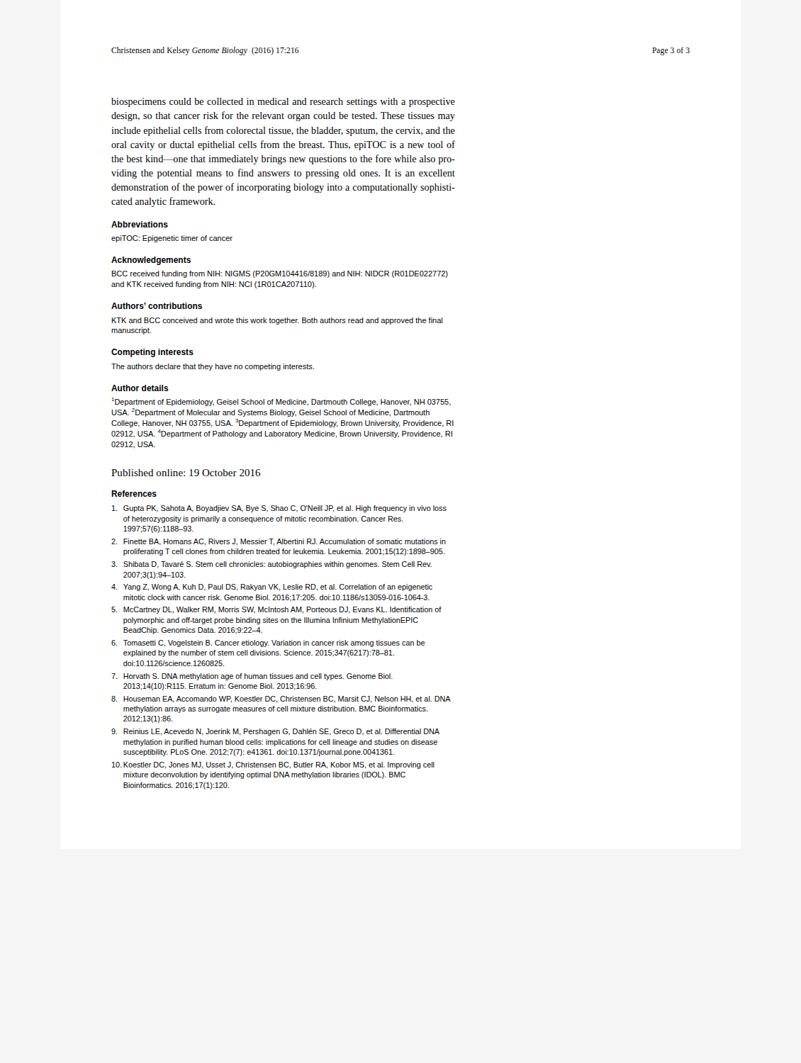Christensen and Kelsey Genome Biology (2016) 17:216
Page 3 of 3
biospecimens could be collected in medical and research settings with a prospective design, so that cancer risk for the relevant organ could be tested. These tissues may include epithelial cells from colorectal tissue, the bladder, sputum, the cervix, and the oral cavity or ductal epithelial cells from the breast. Thus, epiTOC is a new tool of the best kind—one that immediately brings new questions to the fore while also providing the potential means to find answers to pressing old ones. It is an excellent demonstration of the power of incorporating biology into a computationally sophisticated analytic framework.
Abbreviations
epiTOC: Epigenetic timer of cancer
Acknowledgements
BCC received funding from NIH: NIGMS (P20GM104416/8189) and NIH: NIDCR (R01DE022772) and KTK received funding from NIH: NCI (1R01CA207110).
Authors’ contributions
KTK and BCC conceived and wrote this work together. Both authors read and approved the final manuscript.
Competing interests
The authors declare that they have no competing interests.
Author details
1Department of Epidemiology, Geisel School of Medicine, Dartmouth College, Hanover, NH 03755, USA. 2Department of Molecular and Systems Biology, Geisel School of Medicine, Dartmouth College, Hanover, NH 03755, USA. 3Department of Epidemiology, Brown University, Providence, RI 02912, USA. 4Department of Pathology and Laboratory Medicine, Brown University, Providence, RI 02912, USA.
Published online: 19 October 2016
References
Gupta PK, Sahota A, Boyadjiev SA, Bye S, Shao C, O'Neill JP, et al. High frequency in vivo loss of heterozygosity is primarily a consequence of mitotic recombination. Cancer Res. 1997;57(6):1188–93.
Finette BA, Homans AC, Rivers J, Messier T, Albertini RJ. Accumulation of somatic mutations in proliferating T cell clones from children treated for leukemia. Leukemia. 2001;15(12):1898–905.
Shibata D, Tavaré S. Stem cell chronicles: autobiographies within genomes. Stem Cell Rev. 2007;3(1):94–103.
Yang Z, Wong A, Kuh D, Paul DS, Rakyan VK, Leslie RD, et al. Correlation of an epigenetic mitotic clock with cancer risk. Genome Biol. 2016;17:205. doi:10.1186/s13059-016-1064-3.
McCartney DL, Walker RM, Morris SW, McIntosh AM, Porteous DJ, Evans KL. Identification of polymorphic and off-target probe binding sites on the Illumina Infinium MethylationEPIC BeadChip. Genomics Data. 2016;9:22–4.
Tomasetti C, Vogelstein B. Cancer etiology. Variation in cancer risk among tissues can be explained by the number of stem cell divisions. Science. 2015;347(6217):78–81. doi:10.1126/science.1260825.
Horvath S. DNA methylation age of human tissues and cell types. Genome Biol. 2013;14(10):R115. Erratum in: Genome Biol. 2013;16:96.
Houseman EA, Accomando WP, Koestler DC, Christensen BC, Marsit CJ, Nelson HH, et al. DNA methylation arrays as surrogate measures of cell mixture distribution. BMC Bioinformatics. 2012;13(1):86.
Reinius LE, Acevedo N, Joerink M, Pershagen G, Dahlén SE, Greco D, et al. Differential DNA methylation in purified human blood cells: implications for cell lineage and studies on disease susceptibility. PLoS One. 2012;7(7): e41361. doi:10.1371/journal.pone.0041361.
Koestler DC, Jones MJ, Usset J, Christensen BC, Butler RA, Kobor MS, et al. Improving cell mixture deconvolution by identifying optimal DNA methylation libraries (IDOL). BMC Bioinformatics. 2016;17(1):120.